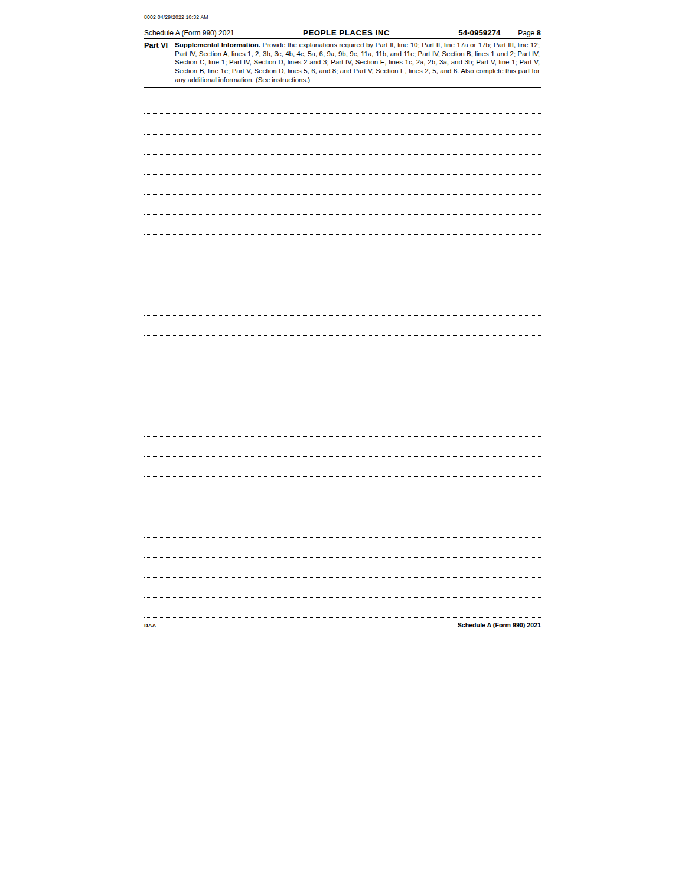8002 04/29/2022 10:32 AM
Schedule A (Form 990) 2021
PEOPLE PLACES INC
54-0959274 Page 8
Part VI
Supplemental Information. Provide the explanations required by Part II, line 10; Part II, line 17a or 17b; Part III, line 12; Part IV, Section A, lines 1, 2, 3b, 3c, 4b, 4c, 5a, 6, 9a, 9b, 9c, 11a, 11b, and 11c; Part IV, Section B, lines 1 and 2; Part IV, Section C, line 1; Part IV, Section D, lines 2 and 3; Part IV, Section E, lines 1c, 2a, 2b, 3a, and 3b; Part V, line 1; Part V, Section B, line 1e; Part V, Section D, lines 5, 6, and 8; and Part V, Section E, lines 2, 5, and 6. Also complete this part for any additional information. (See instructions.)
DAA
Schedule A (Form 990) 2021